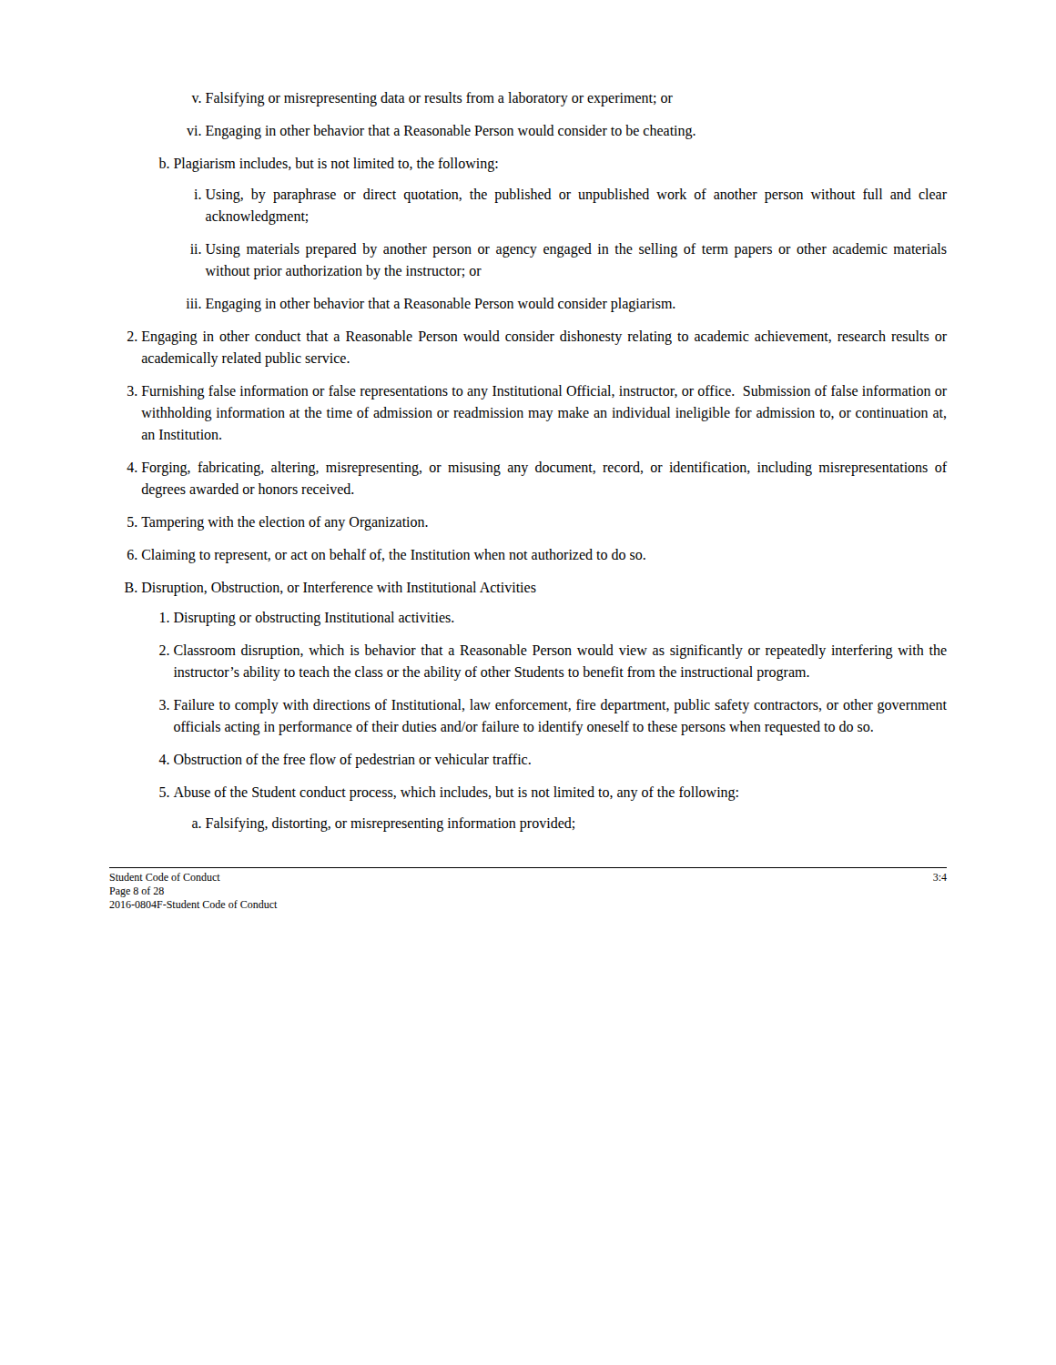Falsifying or misrepresenting data or results from a laboratory or experiment; or
Engaging in other behavior that a Reasonable Person would consider to be cheating.
Plagiarism includes, but is not limited to, the following:
Using, by paraphrase or direct quotation, the published or unpublished work of another person without full and clear acknowledgment;
Using materials prepared by another person or agency engaged in the selling of term papers or other academic materials without prior authorization by the instructor; or
Engaging in other behavior that a Reasonable Person would consider plagiarism.
Engaging in other conduct that a Reasonable Person would consider dishonesty relating to academic achievement, research results or academically related public service.
Furnishing false information or false representations to any Institutional Official, instructor, or office. Submission of false information or withholding information at the time of admission or readmission may make an individual ineligible for admission to, or continuation at, an Institution.
Forging, fabricating, altering, misrepresenting, or misusing any document, record, or identification, including misrepresentations of degrees awarded or honors received.
Tampering with the election of any Organization.
Claiming to represent, or act on behalf of, the Institution when not authorized to do so.
Disruption, Obstruction, or Interference with Institutional Activities
Disrupting or obstructing Institutional activities.
Classroom disruption, which is behavior that a Reasonable Person would view as significantly or repeatedly interfering with the instructor’s ability to teach the class or the ability of other Students to benefit from the instructional program.
Failure to comply with directions of Institutional, law enforcement, fire department, public safety contractors, or other government officials acting in performance of their duties and/or failure to identify oneself to these persons when requested to do so.
Obstruction of the free flow of pedestrian or vehicular traffic.
Abuse of the Student conduct process, which includes, but is not limited to, any of the following:
Falsifying, distorting, or misrepresenting information provided;
Student Code of Conduct
Page 8 of 28
2016-0804F-Student Code of Conduct 3:4